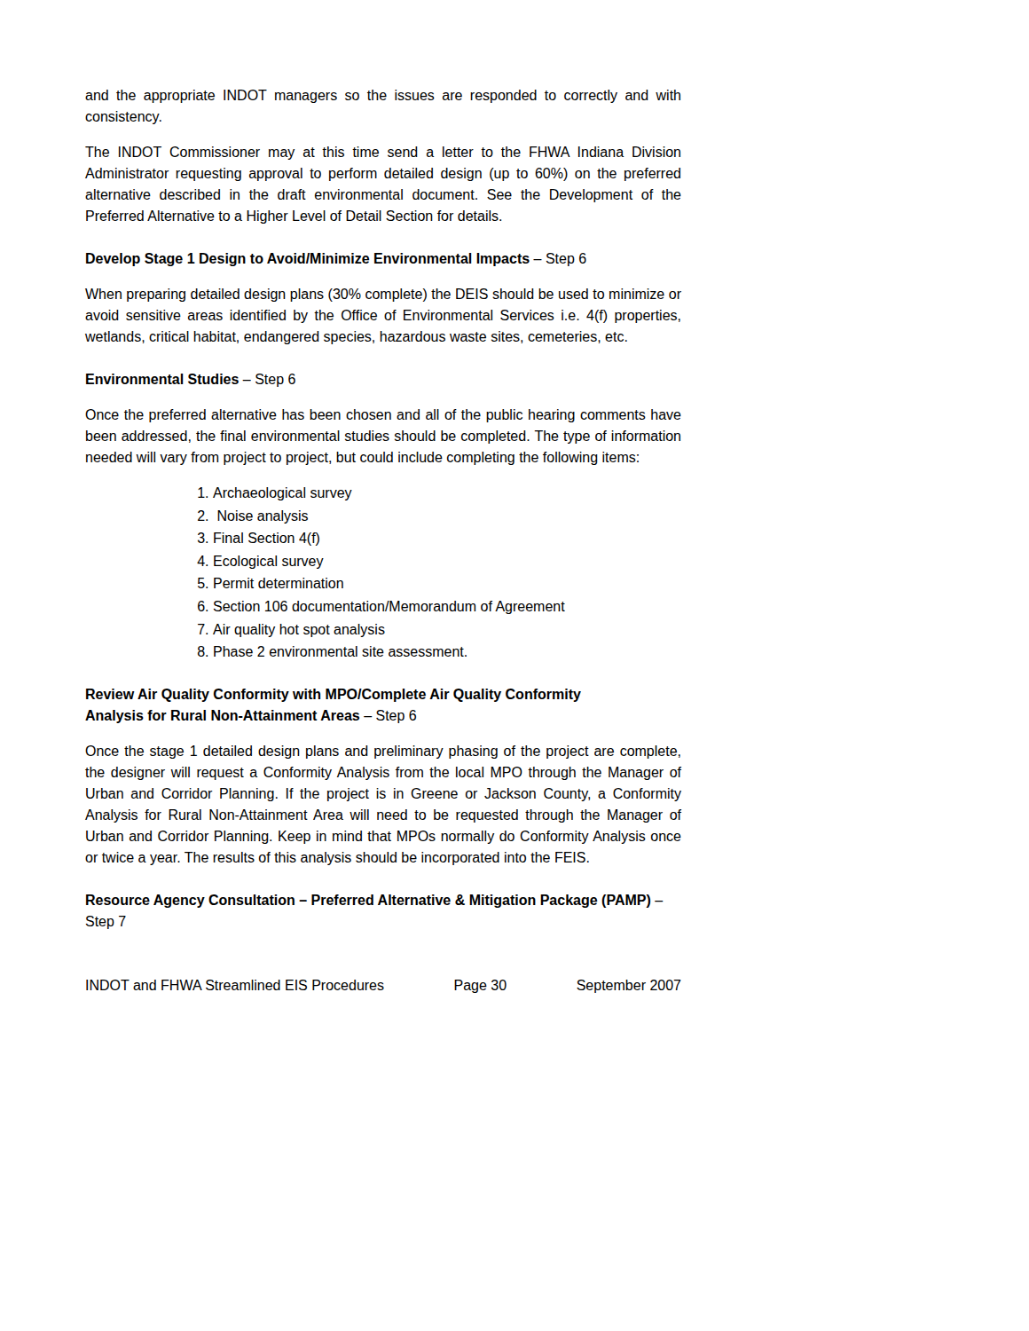and the appropriate INDOT managers so the issues are responded to correctly and with consistency.
The INDOT Commissioner may at this time send a letter to the FHWA Indiana Division Administrator requesting approval to perform detailed design (up to 60%) on the preferred alternative described in the draft environmental document. See the Development of the Preferred Alternative to a Higher Level of Detail Section for details.
Develop Stage 1 Design to Avoid/Minimize Environmental Impacts – Step 6
When preparing detailed design plans (30% complete) the DEIS should be used to minimize or avoid sensitive areas identified by the Office of Environmental Services i.e. 4(f) properties, wetlands, critical habitat, endangered species, hazardous waste sites, cemeteries, etc.
Environmental Studies – Step 6
Once the preferred alternative has been chosen and all of the public hearing comments have been addressed, the final environmental studies should be completed. The type of information needed will vary from project to project, but could include completing the following items:
Archaeological survey
Noise analysis
Final Section 4(f)
Ecological survey
Permit determination
Section 106 documentation/Memorandum of Agreement
Air quality hot spot analysis
Phase 2 environmental site assessment.
Review Air Quality Conformity with MPO/Complete Air Quality Conformity
Analysis for Rural Non-Attainment Areas – Step 6
Once the stage 1 detailed design plans and preliminary phasing of the project are complete, the designer will request a Conformity Analysis from the local MPO through the Manager of Urban and Corridor Planning. If the project is in Greene or Jackson County, a Conformity Analysis for Rural Non-Attainment Area will need to be requested through the Manager of Urban and Corridor Planning. Keep in mind that MPOs normally do Conformity Analysis once or twice a year. The results of this analysis should be incorporated into the FEIS.
Resource Agency Consultation – Preferred Alternative & Mitigation Package (PAMP) – Step 7
INDOT and FHWA Streamlined EIS Procedures Page 30 September 2007